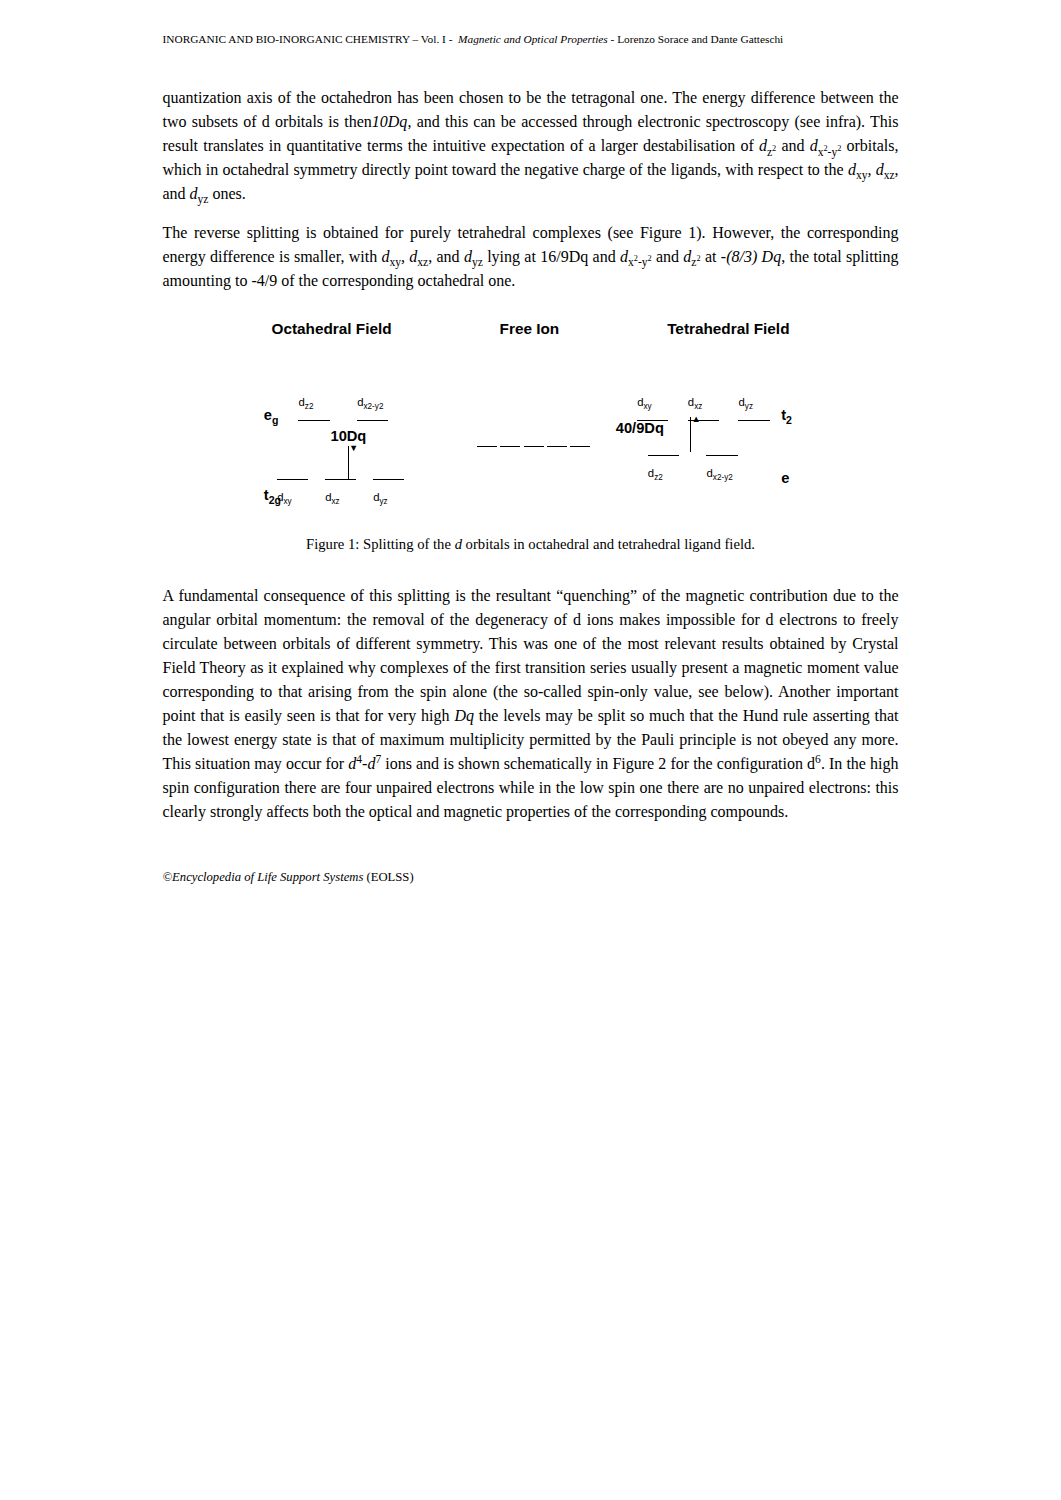INORGANIC AND BIO-INORGANIC CHEMISTRY – Vol. I - Magnetic and Optical Properties - Lorenzo Sorace and Dante Gatteschi
quantization axis of the octahedron has been chosen to be the tetragonal one. The energy difference between the two subsets of d orbitals is then10Dq, and this can be accessed through electronic spectroscopy (see infra). This result translates in quantitative terms the intuitive expectation of a larger destabilisation of dz2 and dx2-y2 orbitals, which in octahedral symmetry directly point toward the negative charge of the ligands, with respect to the dxy, dxz, and dyz ones.
The reverse splitting is obtained for purely tetrahedral complexes (see Figure 1). However, the corresponding energy difference is smaller, with dxy, dxz, and dyz lying at 16/9Dq and dx2-y2 and dz2 at -(8/3) Dq, the total splitting amounting to -4/9 of the corresponding octahedral one.
Octahedral Field Free Ion Tetrahedral Field
dz2
dx2-y2
eg
dxy
dxz
dyz
t2g
10Dq
dxy
dxz
dyz
t2
dz2
dx2-y2
e
40/9Dq
Figure 1: Splitting of the d orbitals in octahedral and tetrahedral ligand field.
A fundamental consequence of this splitting is the resultant “quenching” of the magnetic contribution due to the angular orbital momentum: the removal of the degeneracy of d ions makes impossible for d electrons to freely circulate between orbitals of different symmetry. This was one of the most relevant results obtained by Crystal Field Theory as it explained why complexes of the first transition series usually present a magnetic moment value corresponding to that arising from the spin alone (the so-called spin-only value, see below). Another important point that is easily seen is that for very high Dq the levels may be split so much that the Hund rule asserting that the lowest energy state is that of maximum multiplicity permitted by the Pauli principle is not obeyed any more. This situation may occur for d4-d7 ions and is shown schematically in Figure 2 for the configuration d6. In the high spin configuration there are four unpaired electrons while in the low spin one there are no unpaired electrons: this clearly strongly affects both the optical and magnetic properties of the corresponding compounds.
©Encyclopedia of Life Support Systems (EOLSS)